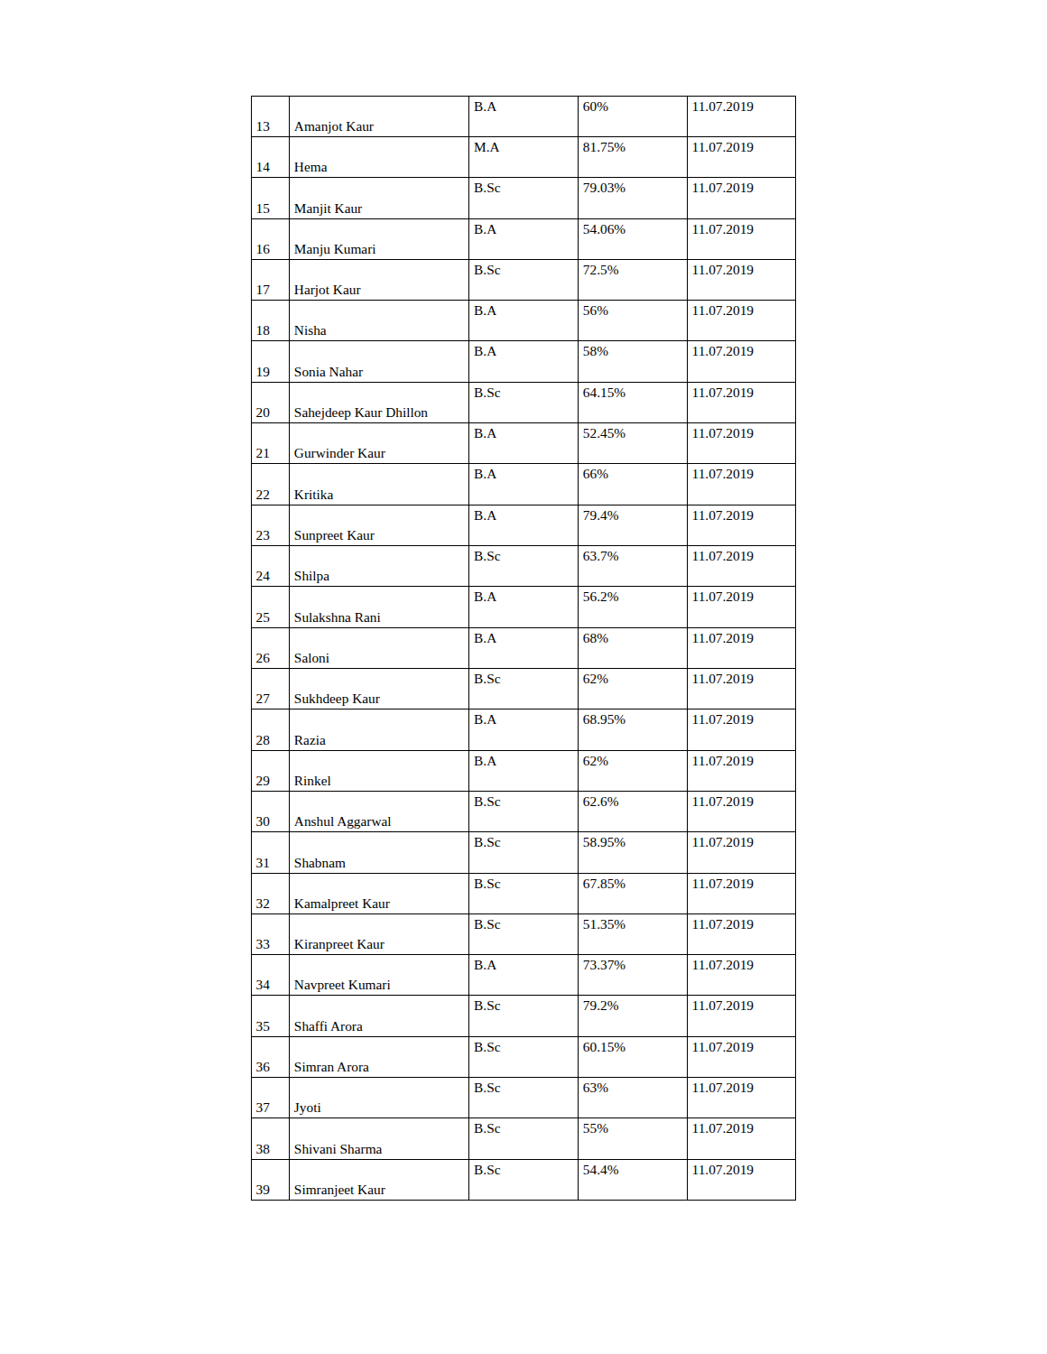| 13 | Amanjot Kaur | B.A | 60% | 11.07.2019 |
| 14 | Hema | M.A | 81.75% | 11.07.2019 |
| 15 | Manjit Kaur | B.Sc | 79.03% | 11.07.2019 |
| 16 | Manju Kumari | B.A | 54.06% | 11.07.2019 |
| 17 | Harjot Kaur | B.Sc | 72.5% | 11.07.2019 |
| 18 | Nisha | B.A | 56% | 11.07.2019 |
| 19 | Sonia Nahar | B.A | 58% | 11.07.2019 |
| 20 | Sahejdeep Kaur Dhillon | B.Sc | 64.15% | 11.07.2019 |
| 21 | Gurwinder Kaur | B.A | 52.45% | 11.07.2019 |
| 22 | Kritika | B.A | 66% | 11.07.2019 |
| 23 | Sunpreet Kaur | B.A | 79.4% | 11.07.2019 |
| 24 | Shilpa | B.Sc | 63.7% | 11.07.2019 |
| 25 | Sulakshna Rani | B.A | 56.2% | 11.07.2019 |
| 26 | Saloni | B.A | 68% | 11.07.2019 |
| 27 | Sukhdeep Kaur | B.Sc | 62% | 11.07.2019 |
| 28 | Razia | B.A | 68.95% | 11.07.2019 |
| 29 | Rinkel | B.A | 62% | 11.07.2019 |
| 30 | Anshul Aggarwal | B.Sc | 62.6% | 11.07.2019 |
| 31 | Shabnam | B.Sc | 58.95% | 11.07.2019 |
| 32 | Kamalpreet Kaur | B.Sc | 67.85% | 11.07.2019 |
| 33 | Kiranpreet Kaur | B.Sc | 51.35% | 11.07.2019 |
| 34 | Navpreet Kumari | B.A | 73.37% | 11.07.2019 |
| 35 | Shaffi Arora | B.Sc | 79.2% | 11.07.2019 |
| 36 | Simran Arora | B.Sc | 60.15% | 11.07.2019 |
| 37 | Jyoti | B.Sc | 63% | 11.07.2019 |
| 38 | Shivani Sharma | B.Sc | 55% | 11.07.2019 |
| 39 | Simranjeet Kaur | B.Sc | 54.4% | 11.07.2019 |